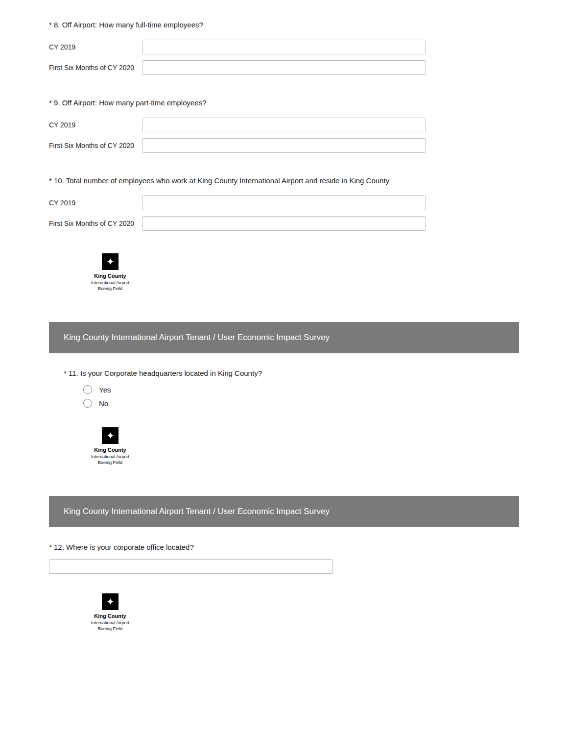* 8. Off Airport: How many full-time employees?
| CY 2019 | |
| First Six Months of CY 2020 | |
* 9. Off Airport: How many part-time employees?
| CY 2019 | |
| First Six Months of CY 2020 | |
* 10. Total number of employees who work at King County International Airport and reside in King County
| CY 2019 | |
| First Six Months of CY 2020 | |
King County International Airport Tenant / User Economic Impact Survey
* 11. Is your Corporate headquarters located in King County?
Yes
No
King County International Airport Tenant / User Economic Impact Survey
* 12. Where is your corporate office located?